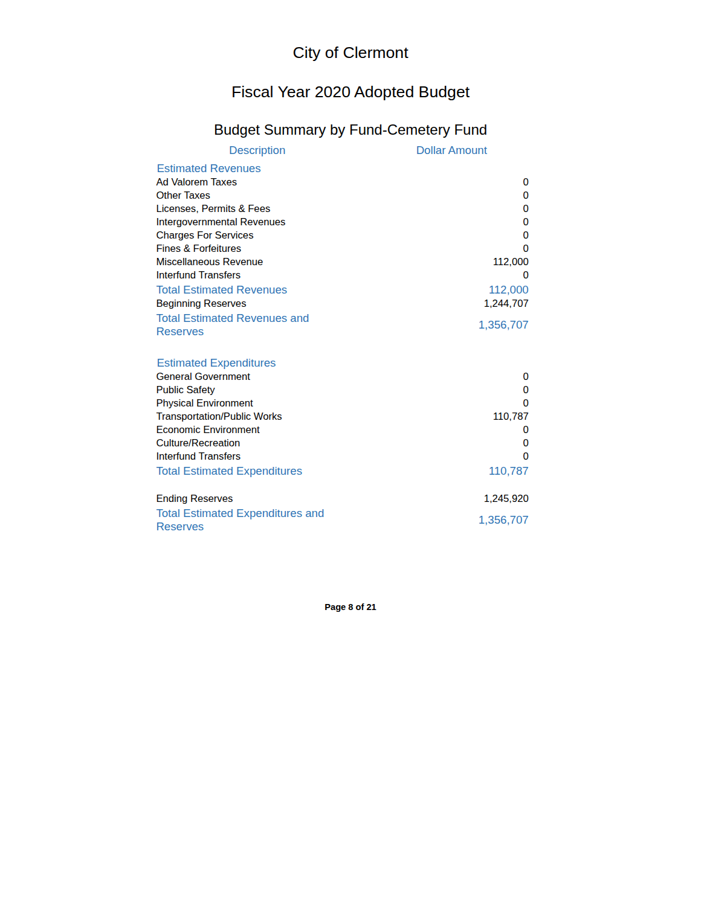City of Clermont
Fiscal Year 2020 Adopted Budget
Budget Summary by Fund-Cemetery Fund
| Description | Dollar Amount |
| --- | --- |
| Estimated Revenues |
| Ad Valorem Taxes | 0 |
| Other Taxes | 0 |
| Licenses, Permits & Fees | 0 |
| Intergovernmental Revenues | 0 |
| Charges For Services | 0 |
| Fines & Forfeitures | 0 |
| Miscellaneous Revenue | 112,000 |
| Interfund Transfers | 0 |
| Total Estimated Revenues | 112,000 |
| Beginning Reserves | 1,244,707 |
| Total Estimated Revenues and Reserves | 1,356,707 |
| Estimated Expenditures |
| General Government | 0 |
| Public Safety | 0 |
| Physical Environment | 0 |
| Transportation/Public Works | 110,787 |
| Economic Environment | 0 |
| Culture/Recreation | 0 |
| Interfund Transfers | 0 |
| Total Estimated Expenditures | 110,787 |
| Ending Reserves | 1,245,920 |
| Total Estimated Expenditures and Reserves | 1,356,707 |
Page 8 of 21